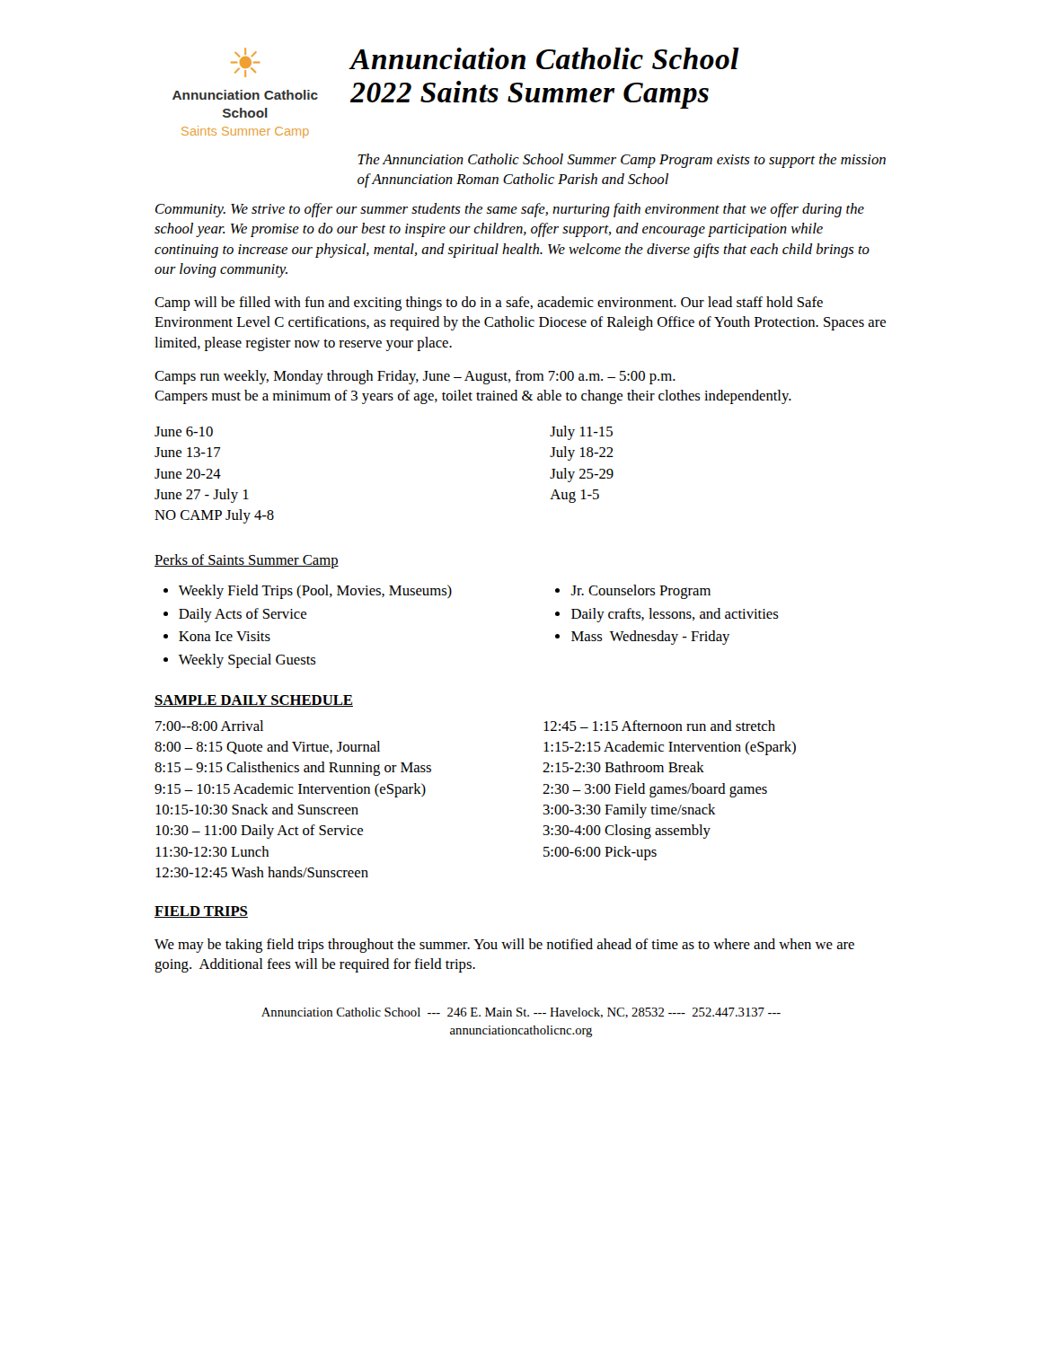☀
Annunciation Catholic School
Saints Summer Camp
Annunciation Catholic School 2022 Saints Summer Camps
The Annunciation Catholic School Summer Camp Program exists to support the mission of Annunciation Roman Catholic Parish and School
Community. We strive to offer our summer students the same safe, nurturing faith environment that we offer during the school year. We promise to do our best to inspire our children, offer support, and encourage participation while continuing to increase our physical, mental, and spiritual health. We welcome the diverse gifts that each child brings to our loving community.
Camp will be filled with fun and exciting things to do in a safe, academic environment. Our lead staff hold Safe Environment Level C certifications, as required by the Catholic Diocese of Raleigh Office of Youth Protection. Spaces are limited, please register now to reserve your place.
Camps run weekly, Monday through Friday, June – August, from 7:00 a.m. – 5:00 p.m.
Campers must be a minimum of 3 years of age, toilet trained & able to change their clothes independently.
June 6-10
June 13-17
June 20-24
June 27 - July 1
NO CAMP July 4-8
July 11-15
July 18-22
July 25-29
Aug 1-5
Perks of Saints Summer Camp
Weekly Field Trips (Pool, Movies, Museums)
Daily Acts of Service
Kona Ice Visits
Weekly Special Guests
Jr. Counselors Program
Daily crafts, lessons, and activities
Mass Wednesday - Friday
SAMPLE DAILY SCHEDULE
7:00--8:00 Arrival
8:00 – 8:15 Quote and Virtue, Journal
8:15 – 9:15 Calisthenics and Running or Mass
9:15 – 10:15 Academic Intervention (eSpark)
10:15-10:30 Snack and Sunscreen
10:30 – 11:00 Daily Act of Service
11:30-12:30 Lunch
12:30-12:45 Wash hands/Sunscreen
12:45 – 1:15 Afternoon run and stretch
1:15-2:15 Academic Intervention (eSpark)
2:15-2:30 Bathroom Break
2:30 – 3:00 Field games/board games
3:00-3:30 Family time/snack
3:30-4:00 Closing assembly
5:00-6:00 Pick-ups
FIELD TRIPS
We may be taking field trips throughout the summer. You will be notified ahead of time as to where and when we are going. Additional fees will be required for field trips.
Annunciation Catholic School --- 246 E. Main St. --- Havelock, NC, 28532 ---- 252.447.3137 ---
annunciationcatholicnc.org